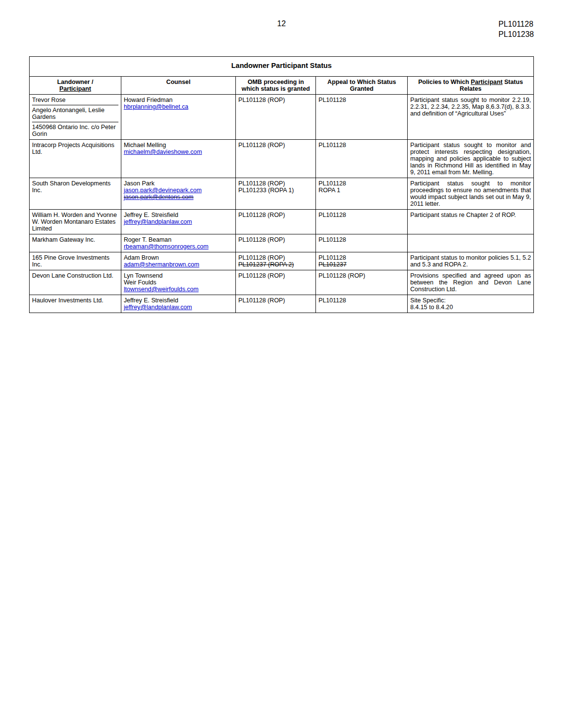12
PL101128
PL101238
Landowner Participant Status
| Landowner / Participant | Counsel | OMB proceeding in which status is granted | Appeal to Which Status Granted | Policies to Which Participant Status Relates |
| --- | --- | --- | --- | --- |
| Trevor Rose Angelo Antonangeli, Leslie Gardens 1450968 Ontario Inc. c/o Peter Gorin | Howard Friedman hbrplanning@bellnet.ca | PL101128 (ROP) | PL101128 | Participant status sought to monitor 2.2.19, 2.2.31, 2.2.34, 2.2.35, Map 8,6.3.7(d), 8.3.3. and definition of “Agricultural Uses” |
| Intracorp Projects Acquisitions Ltd. | Michael Melling michaelm@davieshowe.com | PL101128 (ROP) | PL101128 | Participant status sought to monitor and protect interests respecting designation, mapping and policies applicable to subject lands in Richmond Hill as identified in May 9, 2011 email from Mr. Melling. |
| South Sharon Developments Inc. | Jason Park jason.park@devinepark.com jason.park@dentons.com | PL101128 (ROP) PL101233 (ROPA 1) | PL101128 ROPA 1 | Participant status sought to monitor proceedings to ensure no amendments that would impact subject lands set out in May 9, 2011 letter. |
| William H. Worden and Yvonne W. Worden Montanaro Estates Limited | Jeffrey E. Streisfield jeffrey@landplanlaw.com | PL101128 (ROP) | PL101128 | Participant status re Chapter 2 of ROP. |
| Markham Gateway Inc. | Roger T. Beaman rbeaman@thomsonrogers.com | PL101128 (ROP) | PL101128 | |
| 165 Pine Grove Investments Inc. | Adam Brown adam@shermanbrown.com | PL101128 (ROP) PL101237 (ROPA 2) | PL101128 PL101237 | Participant status to monitor policies 5.1, 5.2 and 5.3 and ROPA 2. |
| Devon Lane Construction Ltd. | Lyn Townsend Weir Foulds ltownsend@weirfoulds.com | PL101128 (ROP) | PL101128 (ROP) | Provisions specified and agreed upon as between the Region and Devon Lane Construction Ltd. |
| Haulover Investments Ltd. | Jeffrey E. Streisfield jeffrey@landplanlaw.com | PL101128 (ROP) | PL101128 | Site Specific: 8.4.15 to 8.4.20 |